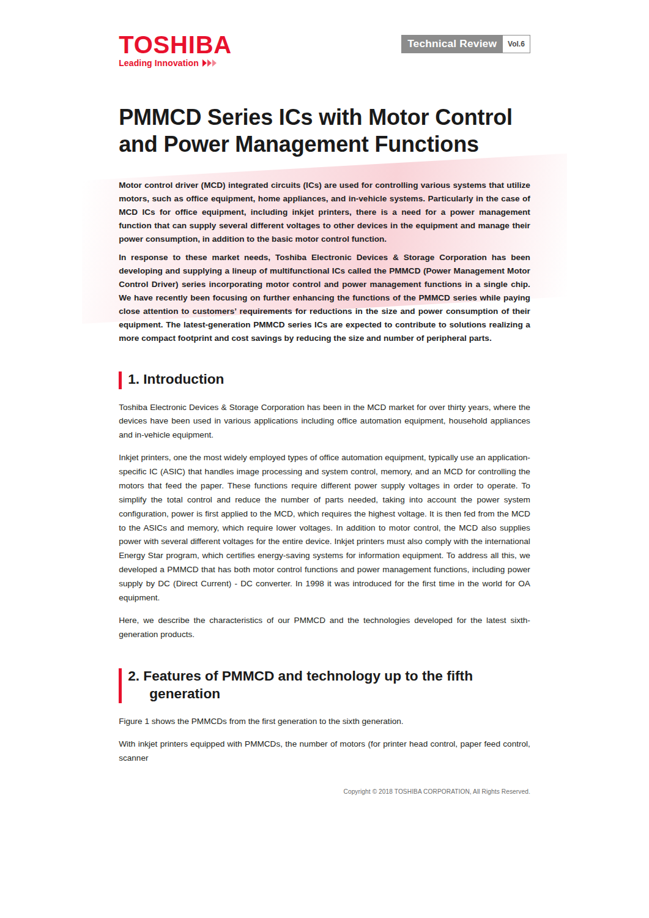TOSHIBA
Leading Innovation
Technical Review
Vol.6
PMMCD Series ICs with Motor Control and Power Management Functions
Motor control driver (MCD) integrated circuits (ICs) are used for controlling various systems that utilize motors, such as office equipment, home appliances, and in-vehicle systems. Particularly in the case of MCD ICs for office equipment, including inkjet printers, there is a need for a power management function that can supply several different voltages to other devices in the equipment and manage their power consumption, in addition to the basic motor control function.
In response to these market needs, Toshiba Electronic Devices & Storage Corporation has been developing and supplying a lineup of multifunctional ICs called the PMMCD (Power Management Motor Control Driver) series incorporating motor control and power management functions in a single chip. We have recently been focusing on further enhancing the functions of the PMMCD series while paying close attention to customers’ requirements for reductions in the size and power consumption of their equipment. The latest-generation PMMCD series ICs are expected to contribute to solutions realizing a more compact footprint and cost savings by reducing the size and number of peripheral parts.
1. Introduction
Toshiba Electronic Devices & Storage Corporation has been in the MCD market for over thirty years, where the devices have been used in various applications including office automation equipment, household appliances and in-vehicle equipment.
Inkjet printers, one the most widely employed types of office automation equipment, typically use an application-specific IC (ASIC) that handles image processing and system control, memory, and an MCD for controlling the motors that feed the paper. These functions require different power supply voltages in order to operate. To simplify the total control and reduce the number of parts needed, taking into account the power system configuration, power is first applied to the MCD, which requires the highest voltage. It is then fed from the MCD to the ASICs and memory, which require lower voltages. In addition to motor control, the MCD also supplies power with several different voltages for the entire device. Inkjet printers must also comply with the international Energy Star program, which certifies energy-saving systems for information equipment. To address all this, we developed a PMMCD that has both motor control functions and power management functions, including power supply by DC (Direct Current) - DC converter. In 1998 it was introduced for the first time in the world for OA equipment.
Here, we describe the characteristics of our PMMCD and the technologies developed for the latest sixth-generation products.
2. Features of PMMCD and technology up to the fifthgeneration
Figure 1 shows the PMMCDs from the first generation to the sixth generation.
With inkjet printers equipped with PMMCDs, the number of motors (for printer head control, paper feed control, scanner
Copyright © 2018 TOSHIBA CORPORATION, All Rights Reserved.